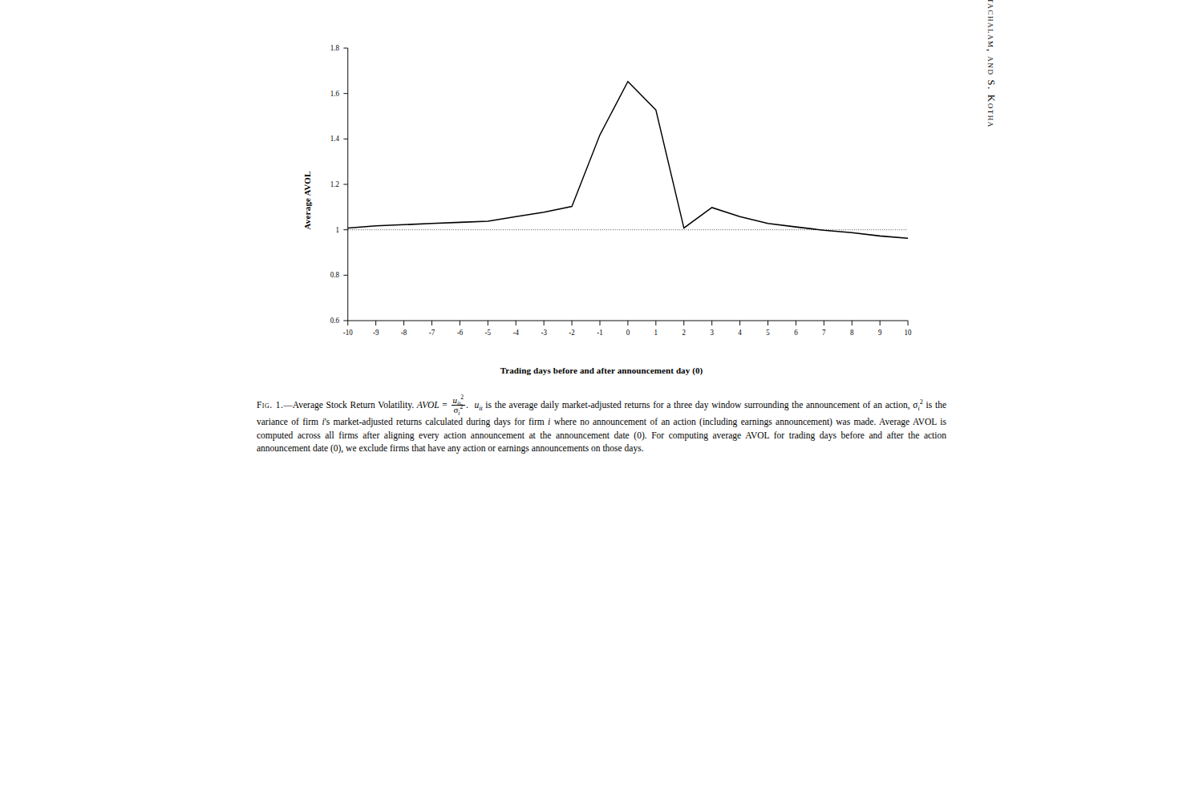544 S. Rajgopal, M. Venkatachalam, and S. Kotha
Average AVOL
0.6 0.8 1 1.2 1.4 1.6 1.8 -10 -9 -8 -7 -6 -5 -4 -3 -2 -1 0 1 2 3 4 5 6 7 8 9 10
Trading days before and after announcement day (0)
Fig. 1.—Average Stock Return Volatility. AVOL = uit2 σi2. uit is the average daily market-adjusted returns for a three day window surrounding the announcement of an action, σi2 is the variance of firm i's market-adjusted returns calculated during days for firm i where no announcement of an action (including earnings announcement) was made. Average AVOL is computed across all firms after aligning every action announcement at the announcement date (0). For computing average AVOL for trading days before and after the action announcement date (0), we exclude firms that have any action or earnings announcements on those days.